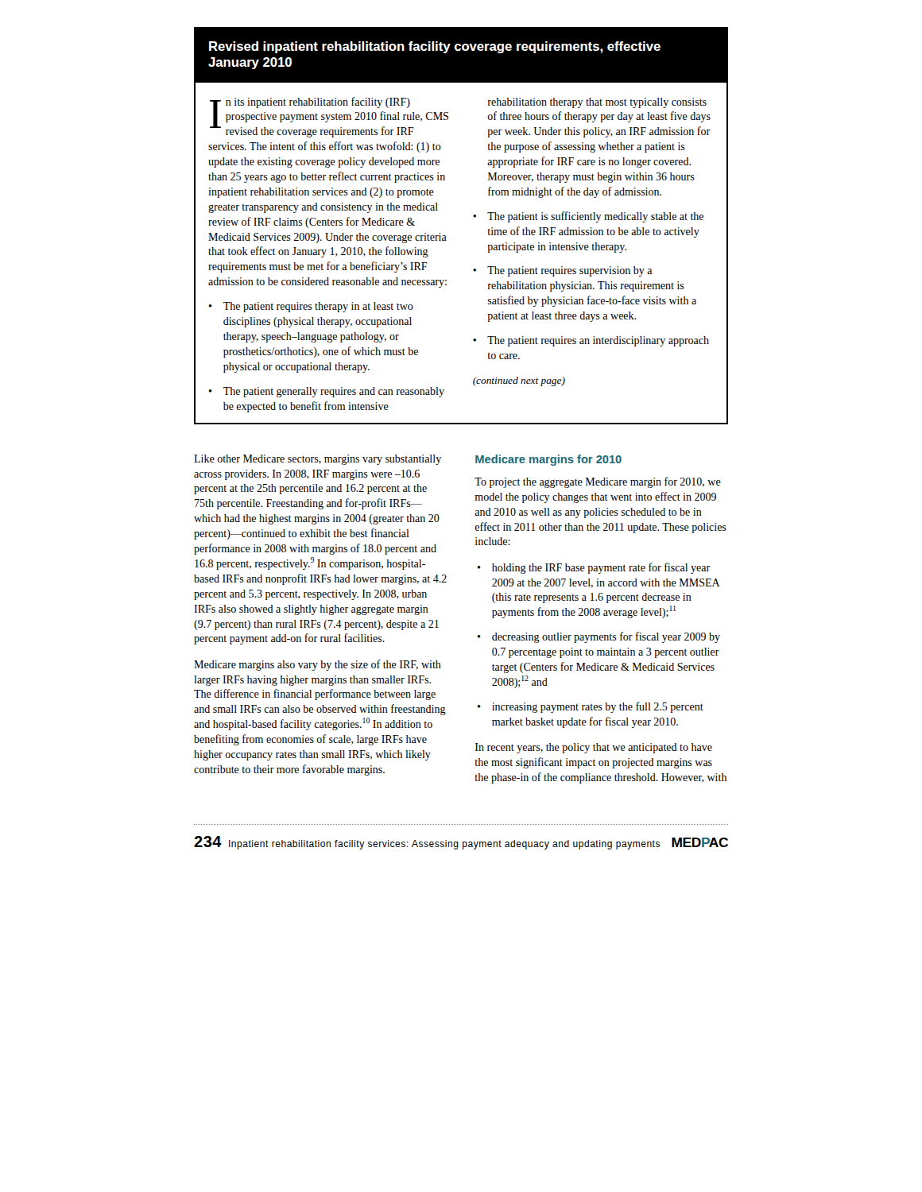Revised inpatient rehabilitation facility coverage requirements, effective January 2010
In its inpatient rehabilitation facility (IRF) prospective payment system 2010 final rule, CMS revised the coverage requirements for IRF services. The intent of this effort was twofold: (1) to update the existing coverage policy developed more than 25 years ago to better reflect current practices in inpatient rehabilitation services and (2) to promote greater transparency and consistency in the medical review of IRF claims (Centers for Medicare & Medicaid Services 2009). Under the coverage criteria that took effect on January 1, 2010, the following requirements must be met for a beneficiary’s IRF admission to be considered reasonable and necessary:
The patient requires therapy in at least two disciplines (physical therapy, occupational therapy, speech–language pathology, or prosthetics/orthotics), one of which must be physical or occupational therapy.
The patient generally requires and can reasonably be expected to benefit from intensive rehabilitation therapy that most typically consists of three hours of therapy per day at least five days per week. Under this policy, an IRF admission for the purpose of assessing whether a patient is appropriate for IRF care is no longer covered. Moreover, therapy must begin within 36 hours from midnight of the day of admission.
The patient is sufficiently medically stable at the time of the IRF admission to be able to actively participate in intensive therapy.
The patient requires supervision by a rehabilitation physician. This requirement is satisfied by physician face-to-face visits with a patient at least three days a week.
The patient requires an interdisciplinary approach to care.
(continued next page)
Like other Medicare sectors, margins vary substantially across providers. In 2008, IRF margins were –10.6 percent at the 25th percentile and 16.2 percent at the 75th percentile. Freestanding and for-profit IRFs—which had the highest margins in 2004 (greater than 20 percent)—continued to exhibit the best financial performance in 2008 with margins of 18.0 percent and 16.8 percent, respectively.9 In comparison, hospital-based IRFs and nonprofit IRFs had lower margins, at 4.2 percent and 5.3 percent, respectively. In 2008, urban IRFs also showed a slightly higher aggregate margin (9.7 percent) than rural IRFs (7.4 percent), despite a 21 percent payment add-on for rural facilities.
Medicare margins also vary by the size of the IRF, with larger IRFs having higher margins than smaller IRFs. The difference in financial performance between large and small IRFs can also be observed within freestanding and hospital-based facility categories.10 In addition to benefiting from economies of scale, large IRFs have higher occupancy rates than small IRFs, which likely contribute to their more favorable margins.
Medicare margins for 2010
To project the aggregate Medicare margin for 2010, we model the policy changes that went into effect in 2009 and 2010 as well as any policies scheduled to be in effect in 2011 other than the 2011 update. These policies include:
holding the IRF base payment rate for fiscal year 2009 at the 2007 level, in accord with the MMSEA (this rate represents a 1.6 percent decrease in payments from the 2008 average level);11
decreasing outlier payments for fiscal year 2009 by 0.7 percentage point to maintain a 3 percent outlier target (Centers for Medicare & Medicaid Services 2008);12 and
increasing payment rates by the full 2.5 percent market basket update for fiscal year 2010.
In recent years, the policy that we anticipated to have the most significant impact on projected margins was the phase-in of the compliance threshold. However, with
234 Inpatient rehabilitation facility services: Assessing payment adequacy and updating payments
MEDPAC